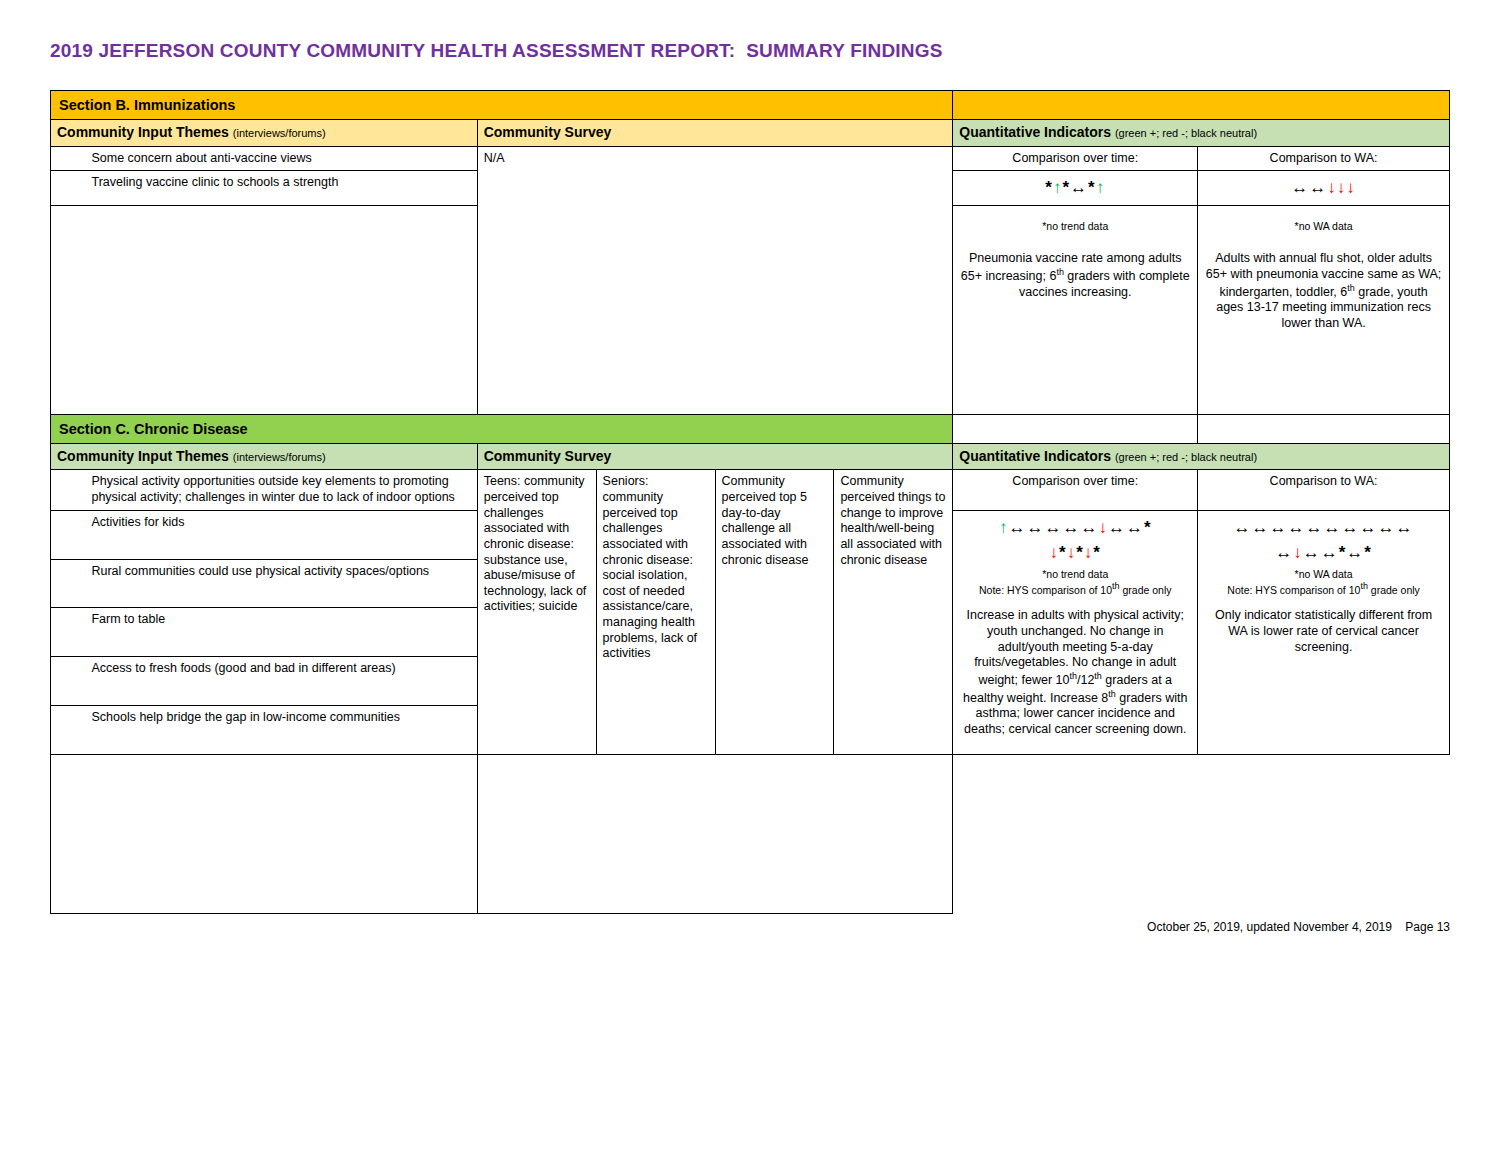2019 JEFFERSON COUNTY COMMUNITY HEALTH ASSESSMENT REPORT: SUMMARY FINDINGS
| Section B. Immunizations | |
| Community Input Themes (interviews/forums) | Community Survey | Quantitative Indicators (green +; red -; black neutral) |
| | Some concern about anti-vaccine views | N/A | Comparison over time: | Comparison to WA: |
| | Traveling vaccine clinic to schools a strength | * ↑ * ↔ * ↑ | ↔↔ ↓↓↓ |
| | | *no trend data Pneumonia vaccine rate among adults 65+ increasing; 6 th graders with complete vaccines increasing. | *no WA data Adults with annual flu shot, older adults 65+ with pneumonia vaccine same as WA; kindergarten, toddler, 6 th grade, youth ages 13-17 meeting immunization recs lower than WA. |
| Section C. Chronic Disease | | |
| Community Input Themes (interviews/forums) | Community Survey | Quantitative Indicators (green +; red -; black neutral) |
| | Physical activity opportunities outside key elements to promoting physical activity; challenges in winter due to lack of indoor options | Teens: community perceived top challenges associated with chronic disease: substance use, abuse/misuse of technology, lack of activities; suicide | Seniors: community perceived top challenges associated with chronic disease: social isolation, cost of needed assistance/care, managing health problems, lack of activities | Community perceived top 5 day-to-day challenge all associated with chronic disease | Community perceived things to change to improve health/well-being all associated with chronic disease | Comparison over time: | Comparison to WA: |
| | Activities for kids | ↑ ↔↔↔↔↔ ↓ ↔↔ * ↓ * ↓ * ↓ * *no trend data Note: HYS comparison of 10 th grade only Increase in adults with physical activity; youth unchanged. No change in adult/youth meeting 5-a-day fruits/vegetables. No change in adult weight; fewer 10 th /12 th graders at a healthy weight. Increase 8 th graders with asthma; lower cancer incidence and deaths; cervical cancer screening down. | ↔↔↔↔↔↔↔↔↔↔ ↔ ↓ ↔↔ * ↔ * *no WA data Note: HYS comparison of 10 th grade only Only indicator statistically different from WA is lower rate of cervical cancer screening. |
| | Rural communities could use physical activity spaces/options |
| | Farm to table |
| | Access to fresh foods (good and bad in different areas) |
| | Schools help bridge the gap in low-income communities |
October 25, 2019, updated November 4, 2019 Page 13